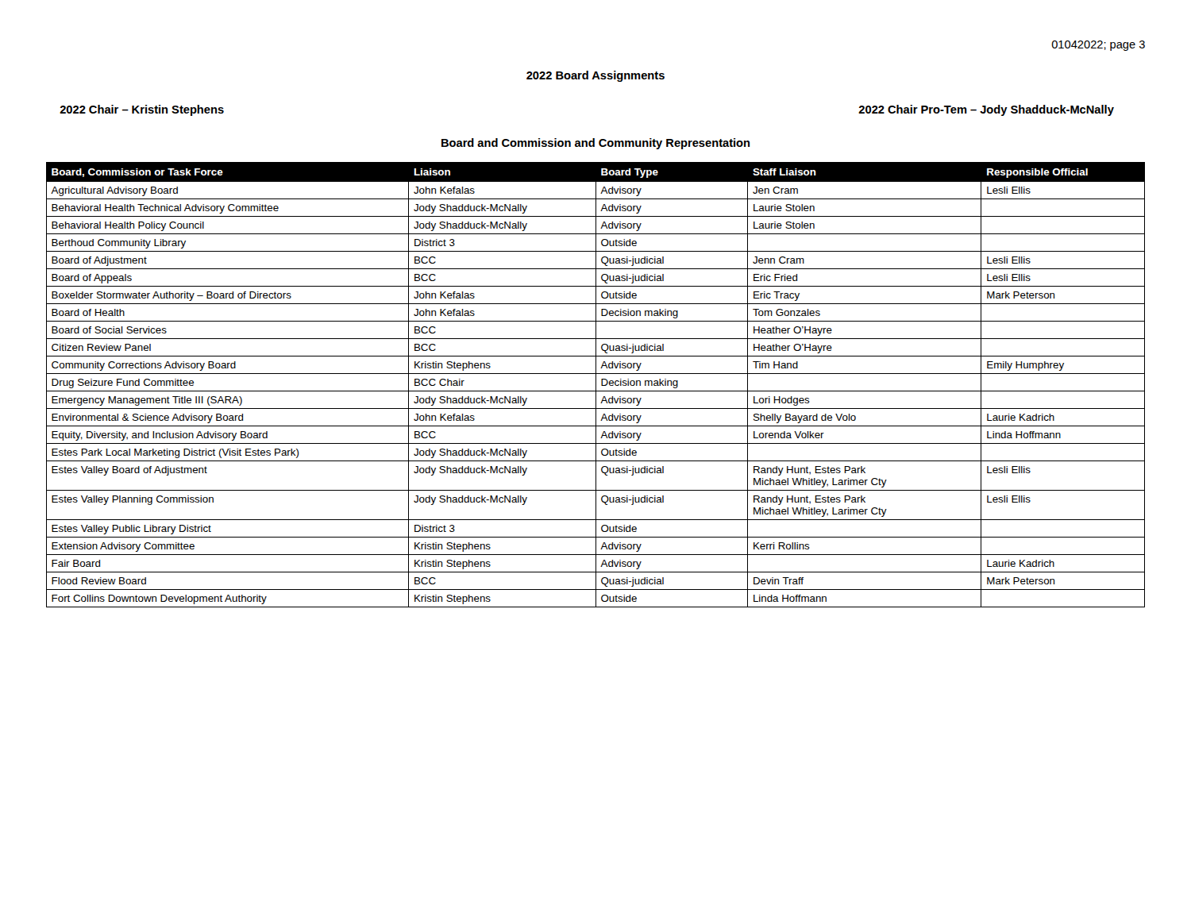01042022; page 3
2022 Board Assignments
2022 Chair – Kristin Stephens 2022 Chair Pro-Tem – Jody Shadduck-McNally
Board and Commission and Community Representation
| Board, Commission or Task Force | Liaison | Board Type | Staff Liaison | Responsible Official |
| --- | --- | --- | --- | --- |
| Agricultural Advisory Board | John Kefalas | Advisory | Jen Cram | Lesli Ellis |
| Behavioral Health Technical Advisory Committee | Jody Shadduck-McNally | Advisory | Laurie Stolen | |
| Behavioral Health Policy Council | Jody Shadduck-McNally | Advisory | Laurie Stolen | |
| Berthoud Community Library | District 3 | Outside | | |
| Board of Adjustment | BCC | Quasi-judicial | Jenn Cram | Lesli Ellis |
| Board of Appeals | BCC | Quasi-judicial | Eric Fried | Lesli Ellis |
| Boxelder Stormwater Authority – Board of Directors | John Kefalas | Outside | Eric Tracy | Mark Peterson |
| Board of Health | John Kefalas | Decision making | Tom Gonzales | |
| Board of Social Services | BCC | | Heather O’Hayre | |
| Citizen Review Panel | BCC | Quasi-judicial | Heather O’Hayre | |
| Community Corrections Advisory Board | Kristin Stephens | Advisory | Tim Hand | Emily Humphrey |
| Drug Seizure Fund Committee | BCC Chair | Decision making | | |
| Emergency Management Title III (SARA) | Jody Shadduck-McNally | Advisory | Lori Hodges | |
| Environmental & Science Advisory Board | John Kefalas | Advisory | Shelly Bayard de Volo | Laurie Kadrich |
| Equity, Diversity, and Inclusion Advisory Board | BCC | Advisory | Lorenda Volker | Linda Hoffmann |
| Estes Park Local Marketing District (Visit Estes Park) | Jody Shadduck-McNally | Outside | | |
| Estes Valley Board of Adjustment | Jody Shadduck-McNally | Quasi-judicial | Randy Hunt, Estes Park Michael Whitley, Larimer Cty | Lesli Ellis |
| Estes Valley Planning Commission | Jody Shadduck-McNally | Quasi-judicial | Randy Hunt, Estes Park Michael Whitley, Larimer Cty | Lesli Ellis |
| Estes Valley Public Library District | District 3 | Outside | | |
| Extension Advisory Committee | Kristin Stephens | Advisory | Kerri Rollins | |
| Fair Board | Kristin Stephens | Advisory | | Laurie Kadrich |
| Flood Review Board | BCC | Quasi-judicial | Devin Traff | Mark Peterson |
| Fort Collins Downtown Development Authority | Kristin Stephens | Outside | Linda Hoffmann | |